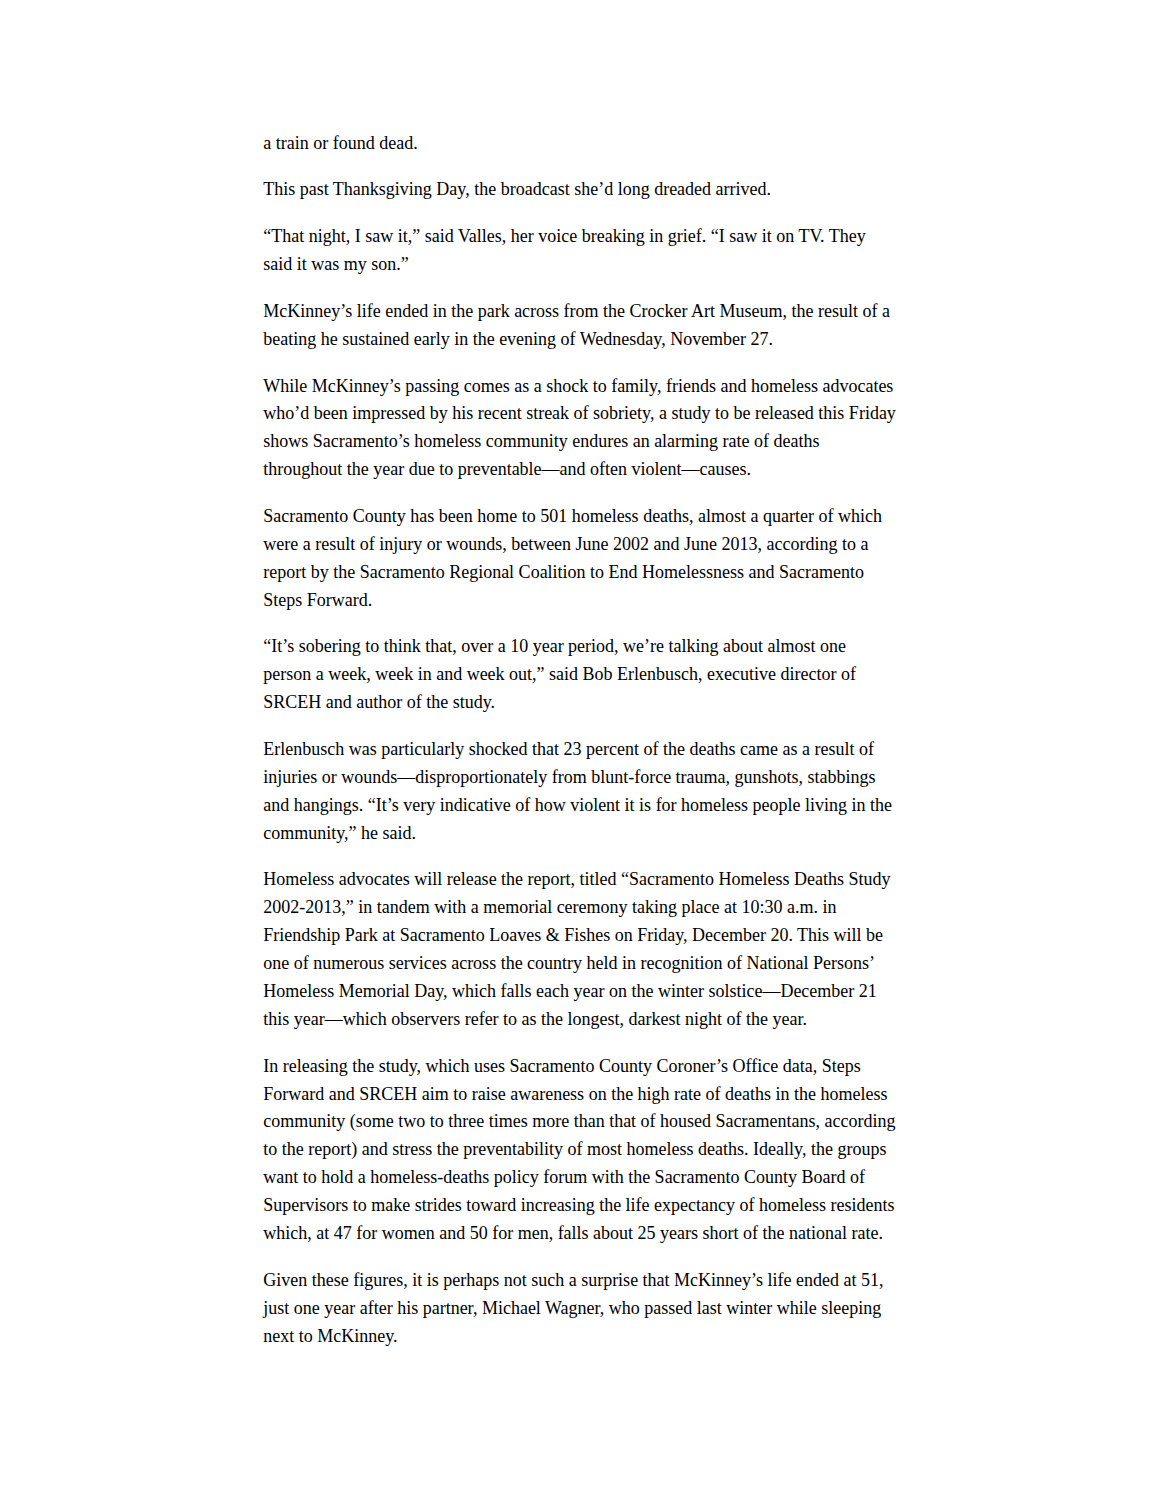a train or found dead.
This past Thanksgiving Day, the broadcast she’d long dreaded arrived.
“That night, I saw it,” said Valles, her voice breaking in grief. “I saw it on TV. They said it was my son.”
McKinney’s life ended in the park across from the Crocker Art Museum, the result of a beating he sustained early in the evening of Wednesday, November 27.
While McKinney’s passing comes as a shock to family, friends and homeless advocates who’d been impressed by his recent streak of sobriety, a study to be released this Friday shows Sacramento’s homeless community endures an alarming rate of deaths throughout the year due to preventable—and often violent—causes.
Sacramento County has been home to 501 homeless deaths, almost a quarter of which were a result of injury or wounds, between June 2002 and June 2013, according to a report by the Sacramento Regional Coalition to End Homelessness and Sacramento Steps Forward.
“It’s sobering to think that, over a 10 year period, we’re talking about almost one person a week, week in and week out,” said Bob Erlenbusch, executive director of SRCEH and author of the study.
Erlenbusch was particularly shocked that 23 percent of the deaths came as a result of injuries or wounds—disproportionately from blunt-force trauma, gunshots, stabbings and hangings. “It’s very indicative of how violent it is for homeless people living in the community,” he said.
Homeless advocates will release the report, titled “Sacramento Homeless Deaths Study 2002-2013,” in tandem with a memorial ceremony taking place at 10:30 a.m. in Friendship Park at Sacramento Loaves & Fishes on Friday, December 20. This will be one of numerous services across the country held in recognition of National Persons’ Homeless Memorial Day, which falls each year on the winter solstice—December 21 this year—which observers refer to as the longest, darkest night of the year.
In releasing the study, which uses Sacramento County Coroner’s Office data, Steps Forward and SRCEH aim to raise awareness on the high rate of deaths in the homeless community (some two to three times more than that of housed Sacramentans, according to the report) and stress the preventability of most homeless deaths. Ideally, the groups want to hold a homeless-deaths policy forum with the Sacramento County Board of Supervisors to make strides toward increasing the life expectancy of homeless residents which, at 47 for women and 50 for men, falls about 25 years short of the national rate.
Given these figures, it is perhaps not such a surprise that McKinney’s life ended at 51, just one year after his partner, Michael Wagner, who passed last winter while sleeping next to McKinney.